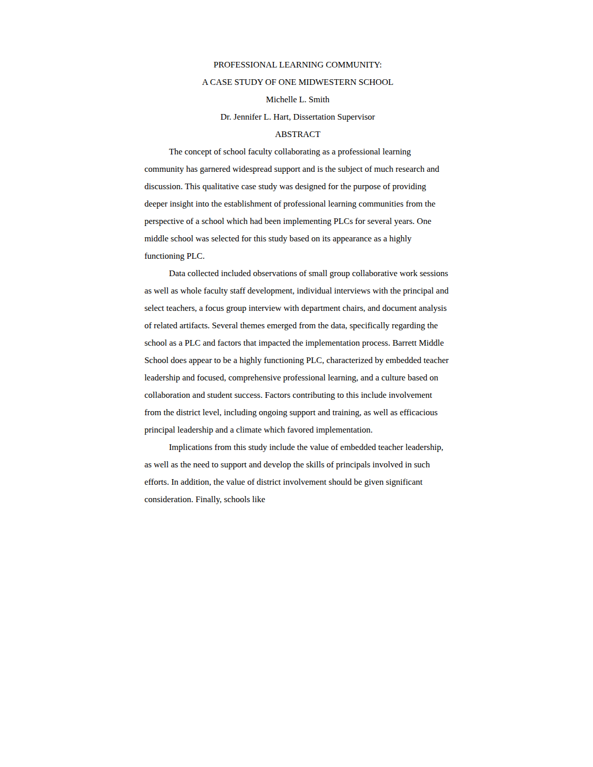PROFESSIONAL LEARNING COMMUNITY:
A CASE STUDY OF ONE MIDWESTERN SCHOOL
Michelle L. Smith
Dr. Jennifer L. Hart, Dissertation Supervisor
ABSTRACT
The concept of school faculty collaborating as a professional learning community has garnered widespread support and is the subject of much research and discussion. This qualitative case study was designed for the purpose of providing deeper insight into the establishment of professional learning communities from the perspective of a school which had been implementing PLCs for several years. One middle school was selected for this study based on its appearance as a highly functioning PLC.
Data collected included observations of small group collaborative work sessions as well as whole faculty staff development, individual interviews with the principal and select teachers, a focus group interview with department chairs, and document analysis of related artifacts. Several themes emerged from the data, specifically regarding the school as a PLC and factors that impacted the implementation process. Barrett Middle School does appear to be a highly functioning PLC, characterized by embedded teacher leadership and focused, comprehensive professional learning, and a culture based on collaboration and student success. Factors contributing to this include involvement from the district level, including ongoing support and training, as well as efficacious principal leadership and a climate which favored implementation.
Implications from this study include the value of embedded teacher leadership, as well as the need to support and develop the skills of principals involved in such efforts. In addition, the value of district involvement should be given significant consideration. Finally, schools like